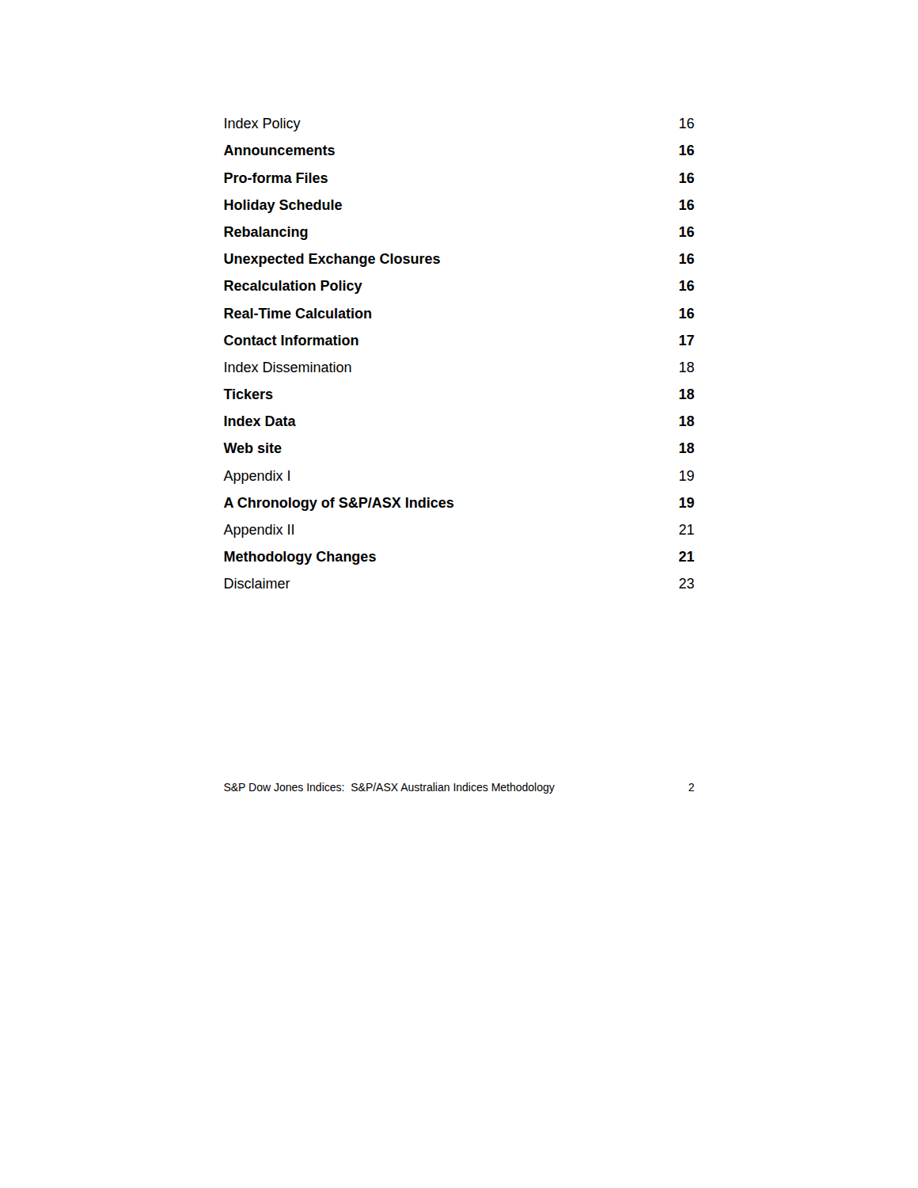| Index Policy | 16 |
| Announcements | 16 |
| Pro-forma Files | 16 |
| Holiday Schedule | 16 |
| Rebalancing | 16 |
| Unexpected Exchange Closures | 16 |
| Recalculation Policy | 16 |
| Real-Time Calculation | 16 |
| Contact Information | 17 |
| Index Dissemination | 18 |
| Tickers | 18 |
| Index Data | 18 |
| Web site | 18 |
| Appendix I | 19 |
| A Chronology of S&P/ASX Indices | 19 |
| Appendix II | 21 |
| Methodology Changes | 21 |
| Disclaimer | 23 |
2 S&P Dow Jones Indices: S&P/ASX Australian Indices Methodology